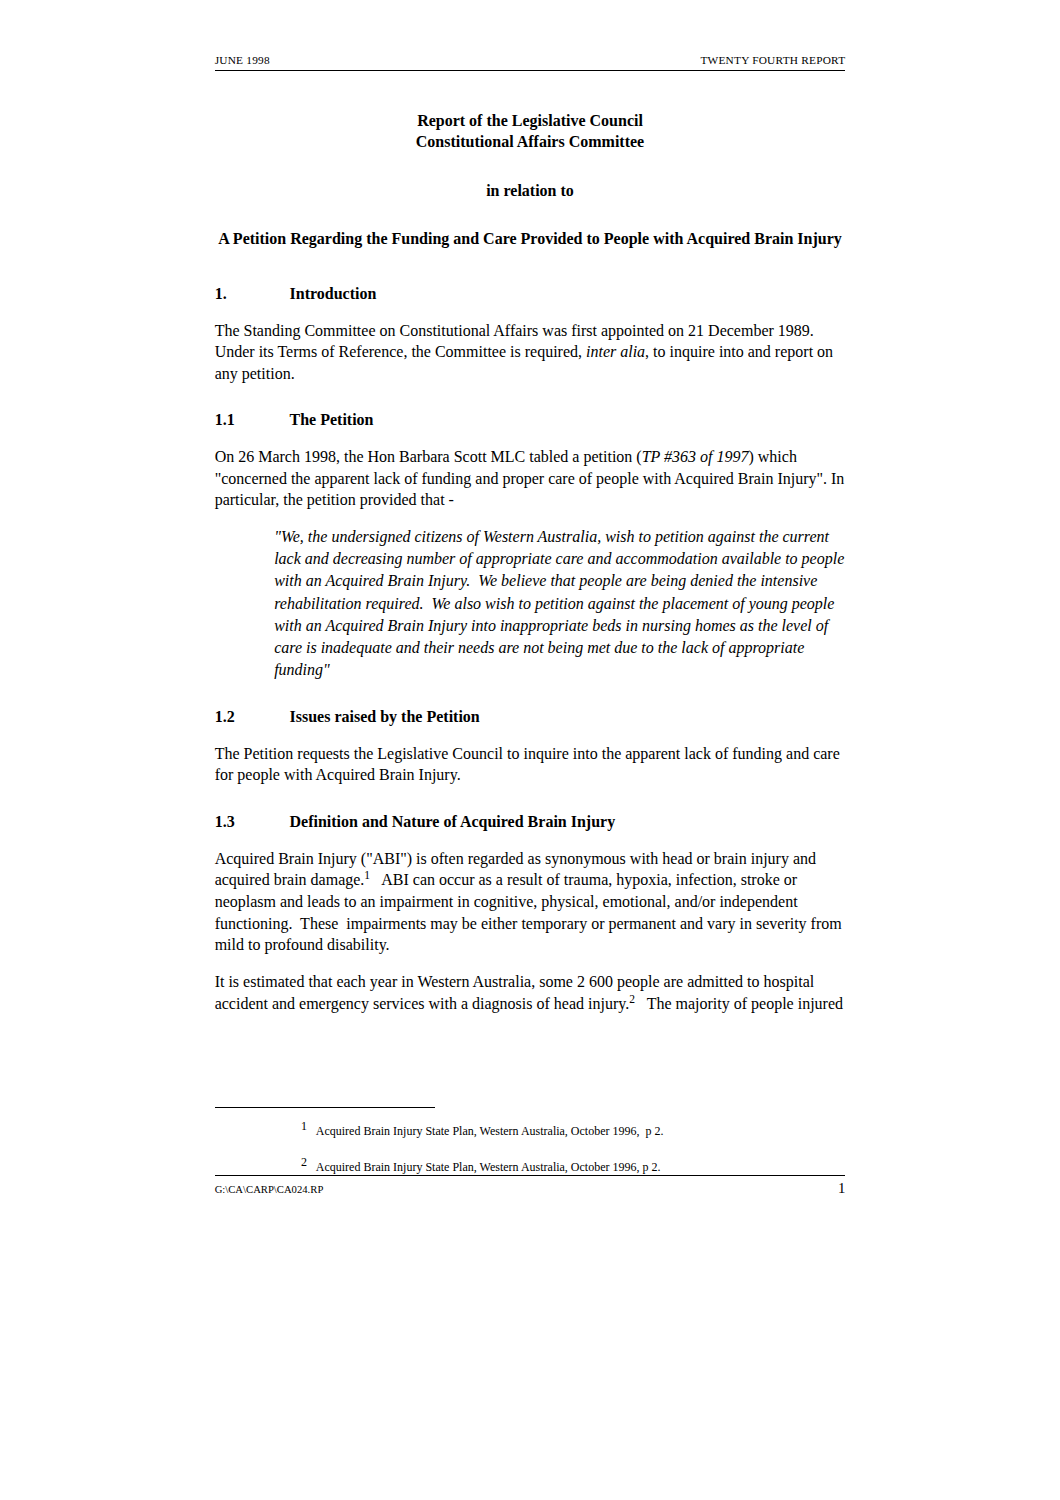June 1998
Twenty Fourth Report
Report of the Legislative Council
Constitutional Affairs Committee
in relation to
A Petition Regarding the Funding and Care Provided to People with Acquired Brain Injury
1.
Introduction
The Standing Committee on Constitutional Affairs was first appointed on 21 December 1989. Under its Terms of Reference, the Committee is required, inter alia, to inquire into and report on any petition.
1.1
The Petition
On 26 March 1998, the Hon Barbara Scott MLC tabled a petition (TP #363 of 1997) which "concerned the apparent lack of funding and proper care of people with Acquired Brain Injury". In particular, the petition provided that -
"We, the undersigned citizens of Western Australia, wish to petition against the current lack and decreasing number of appropriate care and accommodation available to people with an Acquired Brain Injury. We believe that people are being denied the intensive rehabilitation required. We also wish to petition against the placement of young people with an Acquired Brain Injury into inappropriate beds in nursing homes as the level of care is inadequate and their needs are not being met due to the lack of appropriate funding"
1.2
Issues raised by the Petition
The Petition requests the Legislative Council to inquire into the apparent lack of funding and care for people with Acquired Brain Injury.
1.3
Definition and Nature of Acquired Brain Injury
Acquired Brain Injury ("ABI") is often regarded as synonymous with head or brain injury and acquired brain damage.1 ABI can occur as a result of trauma, hypoxia, infection, stroke or neoplasm and leads to an impairment in cognitive, physical, emotional, and/or independent functioning. These impairments may be either temporary or permanent and vary in severity from mild to profound disability.
It is estimated that each year in Western Australia, some 2 600 people are admitted to hospital accident and emergency services with a diagnosis of head injury.2 The majority of people injured
1 Acquired Brain Injury State Plan, Western Australia, October 1996, p 2.
2 Acquired Brain Injury State Plan, Western Australia, October 1996, p 2.
G:\CA\CARP\CA024.RP
1